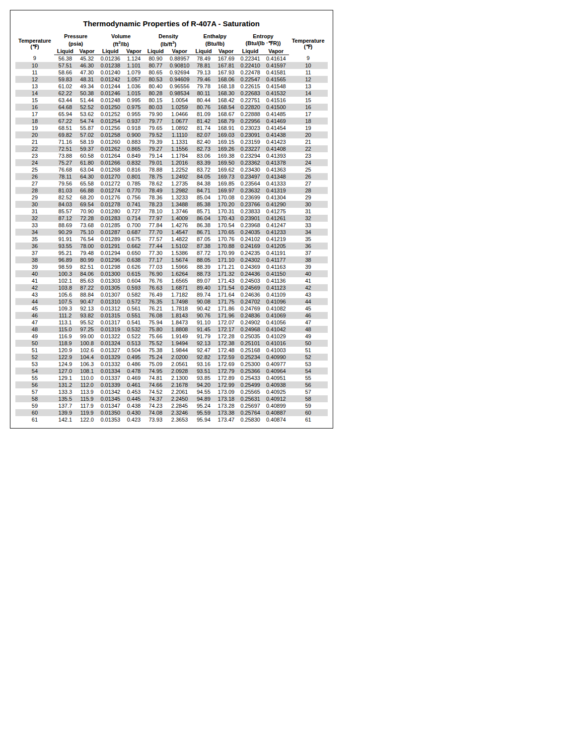Thermodynamic Properties of R-407A - Saturation
| Temperature (℉) | Pressure | Volume | Density | Enthalpy | Entropy | Temperature (℉) |
| --- | --- | --- | --- | --- | --- | --- |
| (psia) | (ft 3 /lb) | (lb/ft 3 ) | (Btu/lb) | (Btu/(lb ⋅℉R)) |
| Liquid | Vapor | Liquid | Vapor | Liquid | Vapor | Liquid | Vapor | Liquid | Vapor |
| 9 | 56.38 | 45.32 | 0.01236 | 1.124 | 80.90 | 0.88957 | 78.49 | 167.69 | 0.22341 | 0.41614 | 9 |
| 10 | 57.51 | 46.30 | 0.01238 | 1.101 | 80.77 | 0.90810 | 78.81 | 167.81 | 0.22410 | 0.41597 | 10 |
| 11 | 58.66 | 47.30 | 0.01240 | 1.079 | 80.65 | 0.92694 | 79.13 | 167.93 | 0.22478 | 0.41581 | 11 |
| 12 | 59.83 | 48.31 | 0.01242 | 1.057 | 80.53 | 0.94609 | 79.46 | 168.06 | 0.22547 | 0.41565 | 12 |
| 13 | 61.02 | 49.34 | 0.01244 | 1.036 | 80.40 | 0.96556 | 79.78 | 168.18 | 0.22615 | 0.41548 | 13 |
| 14 | 62.22 | 50.38 | 0.01246 | 1.015 | 80.28 | 0.98534 | 80.11 | 168.30 | 0.22683 | 0.41532 | 14 |
| 15 | 63.44 | 51.44 | 0.01248 | 0.995 | 80.15 | 1.0054 | 80.44 | 168.42 | 0.22751 | 0.41516 | 15 |
| 16 | 64.68 | 52.52 | 0.01250 | 0.975 | 80.03 | 1.0259 | 80.76 | 168.54 | 0.22820 | 0.41500 | 16 |
| 17 | 65.94 | 53.62 | 0.01252 | 0.955 | 79.90 | 1.0466 | 81.09 | 168.67 | 0.22888 | 0.41485 | 17 |
| 18 | 67.22 | 54.74 | 0.01254 | 0.937 | 79.77 | 1.0677 | 81.42 | 168.79 | 0.22956 | 0.41469 | 18 |
| 19 | 68.51 | 55.87 | 0.01256 | 0.918 | 79.65 | 1.0892 | 81.74 | 168.91 | 0.23023 | 0.41454 | 19 |
| 20 | 69.82 | 57.02 | 0.01258 | 0.900 | 79.52 | 1.1110 | 82.07 | 169.03 | 0.23091 | 0.41438 | 20 |
| 21 | 71.16 | 58.19 | 0.01260 | 0.883 | 79.39 | 1.1331 | 82.40 | 169.15 | 0.23159 | 0.41423 | 21 |
| 22 | 72.51 | 59.37 | 0.01262 | 0.865 | 79.27 | 1.1556 | 82.73 | 169.26 | 0.23227 | 0.41408 | 22 |
| 23 | 73.88 | 60.58 | 0.01264 | 0.849 | 79.14 | 1.1784 | 83.06 | 169.38 | 0.23294 | 0.41393 | 23 |
| 24 | 75.27 | 61.80 | 0.01266 | 0.832 | 79.01 | 1.2016 | 83.39 | 169.50 | 0.23362 | 0.41378 | 24 |
| 25 | 76.68 | 63.04 | 0.01268 | 0.816 | 78.88 | 1.2252 | 83.72 | 169.62 | 0.23430 | 0.41363 | 25 |
| 26 | 78.11 | 64.30 | 0.01270 | 0.801 | 78.75 | 1.2492 | 84.05 | 169.73 | 0.23497 | 0.41348 | 26 |
| 27 | 79.56 | 65.58 | 0.01272 | 0.785 | 78.62 | 1.2735 | 84.38 | 169.85 | 0.23564 | 0.41333 | 27 |
| 28 | 81.03 | 66.88 | 0.01274 | 0.770 | 78.49 | 1.2982 | 84.71 | 169.97 | 0.23632 | 0.41319 | 28 |
| 29 | 82.52 | 68.20 | 0.01276 | 0.756 | 78.36 | 1.3233 | 85.04 | 170.08 | 0.23699 | 0.41304 | 29 |
| 30 | 84.03 | 69.54 | 0.01278 | 0.741 | 78.23 | 1.3488 | 85.38 | 170.20 | 0.23766 | 0.41290 | 30 |
| 31 | 85.57 | 70.90 | 0.01280 | 0.727 | 78.10 | 1.3746 | 85.71 | 170.31 | 0.23833 | 0.41275 | 31 |
| 32 | 87.12 | 72.28 | 0.01283 | 0.714 | 77.97 | 1.4009 | 86.04 | 170.43 | 0.23901 | 0.41261 | 32 |
| 33 | 88.69 | 73.68 | 0.01285 | 0.700 | 77.84 | 1.4276 | 86.38 | 170.54 | 0.23968 | 0.41247 | 33 |
| 34 | 90.29 | 75.10 | 0.01287 | 0.687 | 77.70 | 1.4547 | 86.71 | 170.65 | 0.24035 | 0.41233 | 34 |
| 35 | 91.91 | 76.54 | 0.01289 | 0.675 | 77.57 | 1.4822 | 87.05 | 170.76 | 0.24102 | 0.41219 | 35 |
| 36 | 93.55 | 78.00 | 0.01291 | 0.662 | 77.44 | 1.5102 | 87.38 | 170.88 | 0.24169 | 0.41205 | 36 |
| 37 | 95.21 | 79.48 | 0.01294 | 0.650 | 77.30 | 1.5386 | 87.72 | 170.99 | 0.24235 | 0.41191 | 37 |
| 38 | 96.89 | 80.99 | 0.01296 | 0.638 | 77.17 | 1.5674 | 88.05 | 171.10 | 0.24302 | 0.41177 | 38 |
| 39 | 98.59 | 82.51 | 0.01298 | 0.626 | 77.03 | 1.5966 | 88.39 | 171.21 | 0.24369 | 0.41163 | 39 |
| 40 | 100.3 | 84.06 | 0.01300 | 0.615 | 76.90 | 1.6264 | 88.73 | 171.32 | 0.24436 | 0.41150 | 40 |
| 41 | 102.1 | 85.63 | 0.01303 | 0.604 | 76.76 | 1.6565 | 89.07 | 171.43 | 0.24503 | 0.41136 | 41 |
| 42 | 103.8 | 87.22 | 0.01305 | 0.593 | 76.63 | 1.6871 | 89.40 | 171.54 | 0.24569 | 0.41123 | 42 |
| 43 | 105.6 | 88.84 | 0.01307 | 0.582 | 76.49 | 1.7182 | 89.74 | 171.64 | 0.24636 | 0.41109 | 43 |
| 44 | 107.5 | 90.47 | 0.01310 | 0.572 | 76.35 | 1.7498 | 90.08 | 171.75 | 0.24702 | 0.41096 | 44 |
| 45 | 109.3 | 92.13 | 0.01312 | 0.561 | 76.21 | 1.7818 | 90.42 | 171.86 | 0.24769 | 0.41082 | 45 |
| 46 | 111.2 | 93.82 | 0.01315 | 0.551 | 76.08 | 1.8143 | 90.76 | 171.96 | 0.24836 | 0.41069 | 46 |
| 47 | 113.1 | 95.52 | 0.01317 | 0.541 | 75.94 | 1.8473 | 91.10 | 172.07 | 0.24902 | 0.41056 | 47 |
| 48 | 115.0 | 97.25 | 0.01319 | 0.532 | 75.80 | 1.8808 | 91.45 | 172.17 | 0.24968 | 0.41042 | 48 |
| 49 | 116.9 | 99.00 | 0.01322 | 0.522 | 75.66 | 1.9149 | 91.79 | 172.28 | 0.25035 | 0.41029 | 49 |
| 50 | 118.9 | 100.8 | 0.01324 | 0.513 | 75.52 | 1.9494 | 92.13 | 172.38 | 0.25101 | 0.41016 | 50 |
| 51 | 120.9 | 102.6 | 0.01327 | 0.504 | 75.38 | 1.9844 | 92.47 | 172.48 | 0.25168 | 0.41003 | 51 |
| 52 | 122.9 | 104.4 | 0.01329 | 0.495 | 75.24 | 2.0200 | 92.82 | 172.59 | 0.25234 | 0.40990 | 52 |
| 53 | 124.9 | 106.3 | 0.01332 | 0.486 | 75.09 | 2.0561 | 93.16 | 172.69 | 0.25300 | 0.40977 | 53 |
| 54 | 127.0 | 108.1 | 0.01334 | 0.478 | 74.95 | 2.0928 | 93.51 | 172.79 | 0.25366 | 0.40964 | 54 |
| 55 | 129.1 | 110.0 | 0.01337 | 0.469 | 74.81 | 2.1300 | 93.85 | 172.89 | 0.25433 | 0.40951 | 55 |
| 56 | 131.2 | 112.0 | 0.01339 | 0.461 | 74.66 | 2.1678 | 94.20 | 172.99 | 0.25499 | 0.40938 | 56 |
| 57 | 133.3 | 113.9 | 0.01342 | 0.453 | 74.52 | 2.2061 | 94.55 | 173.09 | 0.25565 | 0.40925 | 57 |
| 58 | 135.5 | 115.9 | 0.01345 | 0.445 | 74.37 | 2.2450 | 94.89 | 173.18 | 0.25631 | 0.40912 | 58 |
| 59 | 137.7 | 117.9 | 0.01347 | 0.438 | 74.23 | 2.2845 | 95.24 | 173.28 | 0.25697 | 0.40899 | 59 |
| 60 | 139.9 | 119.9 | 0.01350 | 0.430 | 74.08 | 2.3246 | 95.59 | 173.38 | 0.25764 | 0.40887 | 60 |
| 61 | 142.1 | 122.0 | 0.01353 | 0.423 | 73.93 | 2.3653 | 95.94 | 173.47 | 0.25830 | 0.40874 | 61 |